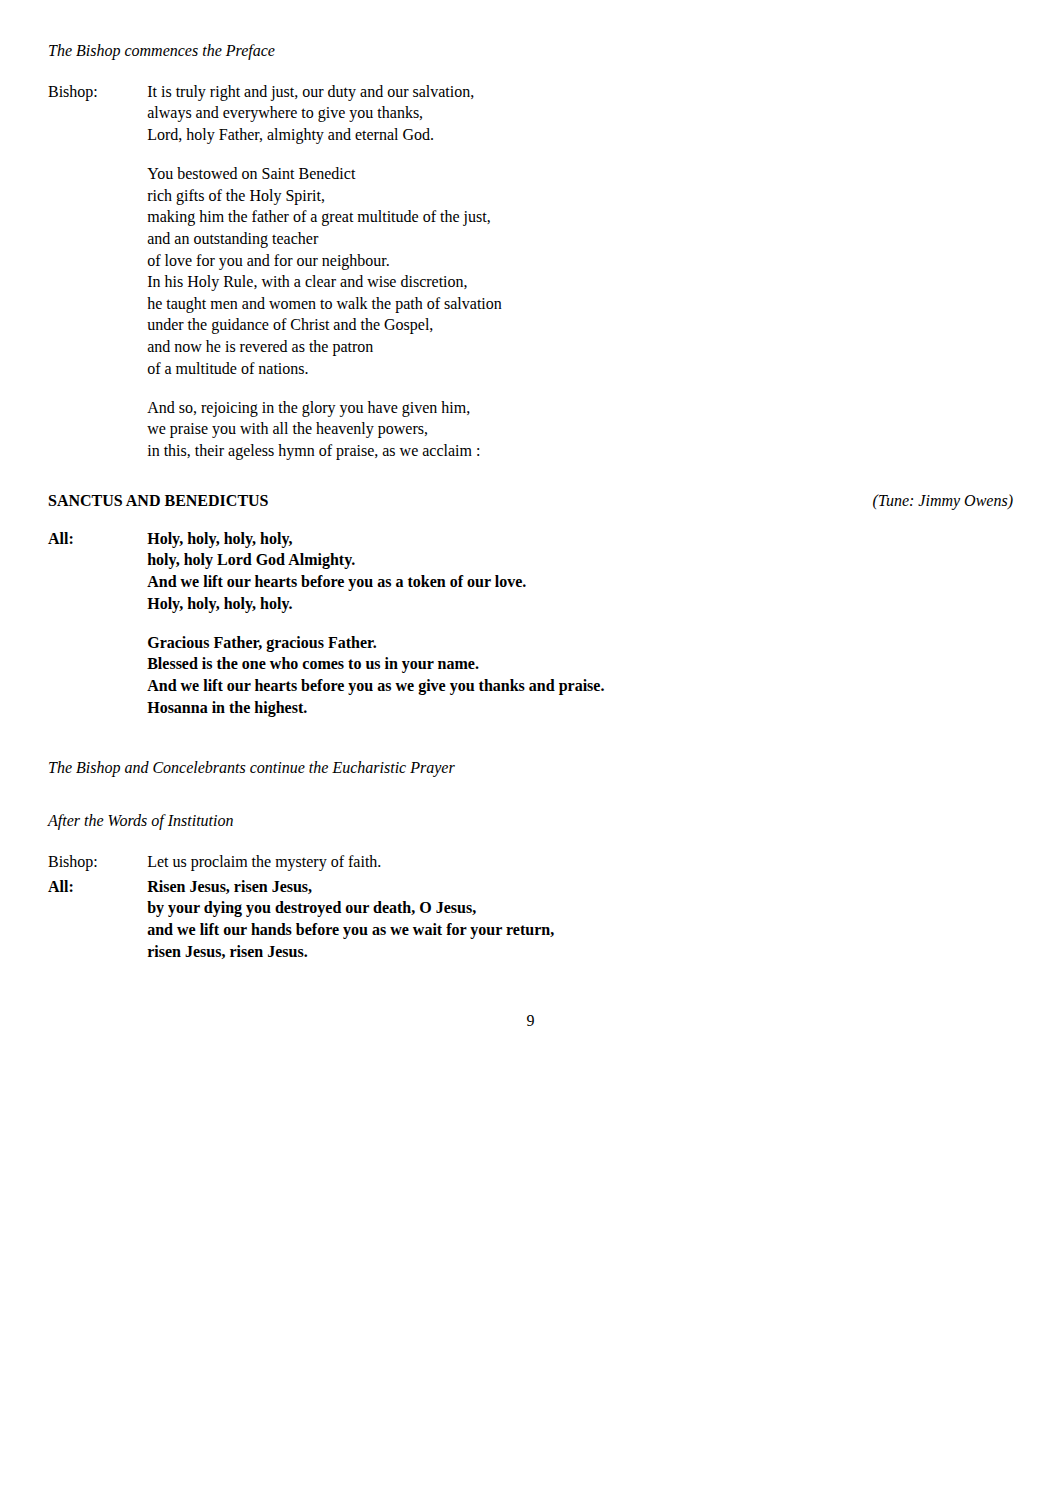The Bishop commences the Preface
Bishop:
It is truly right and just, our duty and our salvation,
always and everywhere to give you thanks,
Lord, holy Father, almighty and eternal God.
You bestowed on Saint Benedict
rich gifts of the Holy Spirit,
making him the father of a great multitude of the just,
and an outstanding teacher
of love for you and for our neighbour.
In his Holy Rule, with a clear and wise discretion,
he taught men and women to walk the path of salvation
under the guidance of Christ and the Gospel,
and now he is revered as the patron
of a multitude of nations.
And so, rejoicing in the glory you have given him,
we praise you with all the heavenly powers,
in this, their ageless hymn of praise, as we acclaim :
SANCTUS AND BENEDICTUS (Tune: Jimmy Owens)
All:
Holy, holy, holy, holy,
holy, holy Lord God Almighty.
And we lift our hearts before you as a token of our love.
Holy, holy, holy, holy.
Gracious Father, gracious Father.
Blessed is the one who comes to us in your name.
And we lift our hearts before you as we give you thanks and praise.
Hosanna in the highest.
The Bishop and Concelebrants continue the Eucharistic Prayer
After the Words of Institution
Bishop:
Let us proclaim the mystery of faith.
All:
Risen Jesus, risen Jesus,
by your dying you destroyed our death, O Jesus,
and we lift our hands before you as we wait for your return,
risen Jesus, risen Jesus.
9